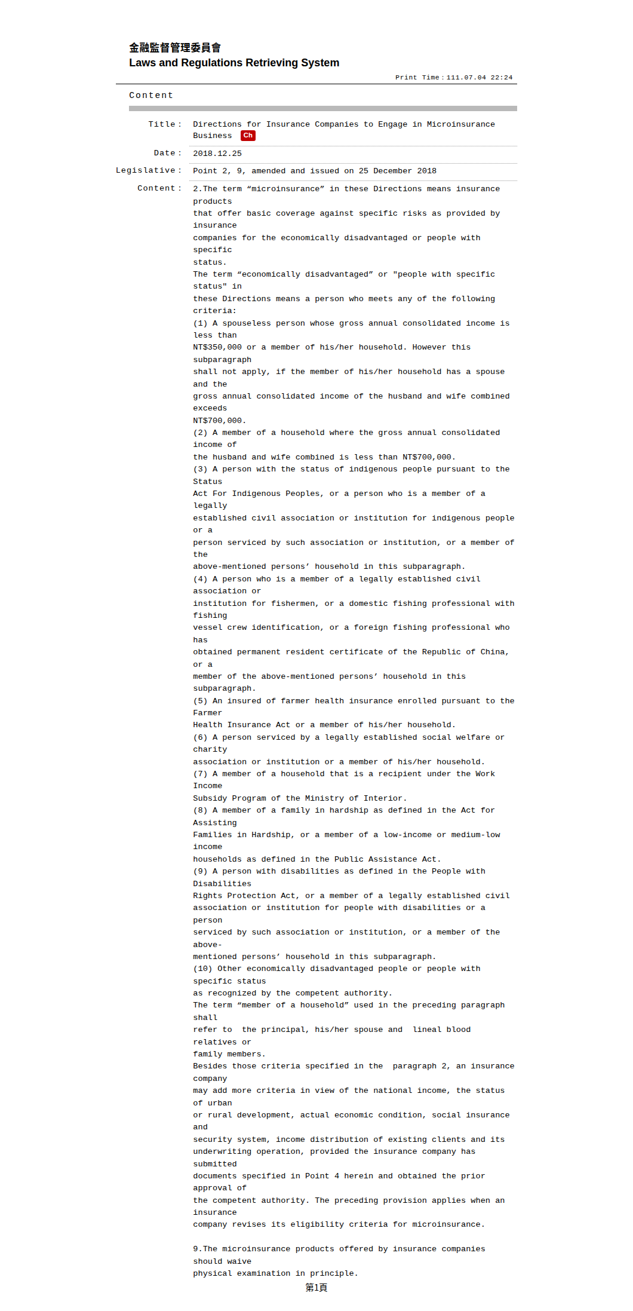金融監督管理委員會
Laws and Regulations Retrieving System
Print Time：111.07.04 22:24
Content
| Title： | Directions for Insurance Companies to Engage in Microinsurance Business Ch |
| Date： | 2018.12.25 |
| Legislative： | Point 2, 9, amended and issued on 25 December 2018 |
| Content： | 2.The term “microinsurance” in these Directions means insurance products that offer basic coverage against specific risks as provided by insurance companies for the economically disadvantaged or people with specific status. The term “economically disadvantaged” or "people with specific status" in these Directions means a person who meets any of the following criteria: (1) A spouseless person whose gross annual consolidated income is less than NT$350,000 or a member of his/her household. However this subparagraph shall not apply, if the member of his/her household has a spouse and the gross annual consolidated income of the husband and wife combined exceeds NT$700,000. (2) A member of a household where the gross annual consolidated income of the husband and wife combined is less than NT$700,000. (3) A person with the status of indigenous people pursuant to the Status Act For Indigenous Peoples, or a person who is a member of a legally established civil association or institution for indigenous people or a person serviced by such association or institution, or a member of the above-mentioned persons’ household in this subparagraph. (4) A person who is a member of a legally established civil association or institution for fishermen, or a domestic fishing professional with fishing vessel crew identification, or a foreign fishing professional who has obtained permanent resident certificate of the Republic of China, or a member of the above-mentioned persons’ household in this subparagraph. (5) An insured of farmer health insurance enrolled pursuant to the Farmer Health Insurance Act or a member of his/her household. (6) A person serviced by a legally established social welfare or charity association or institution or a member of his/her household. (7) A member of a household that is a recipient under the Work Income Subsidy Program of the Ministry of Interior. (8) A member of a family in hardship as defined in the Act for Assisting Families in Hardship, or a member of a low-income or medium-low income households as defined in the Public Assistance Act. (9) A person with disabilities as defined in the People with Disabilities Rights Protection Act, or a member of a legally established civil association or institution for people with disabilities or a person serviced by such association or institution, or a member of the above- mentioned persons’ household in this subparagraph. (10) Other economically disadvantaged people or people with specific status as recognized by the competent authority. The term “member of a household” used in the preceding paragraph shall refer to the principal, his/her spouse and lineal blood relatives or family members. Besides those criteria specified in the paragraph 2, an insurance company may add more criteria in view of the national income, the status of urban or rural development, actual economic condition, social insurance and security system, income distribution of existing clients and its underwriting operation, provided the insurance company has submitted documents specified in Point 4 herein and obtained the prior approval of the competent authority. The preceding provision applies when an insurance company revises its eligibility criteria for microinsurance. 9.The microinsurance products offered by insurance companies should waive physical examination in principle. |
第1頁